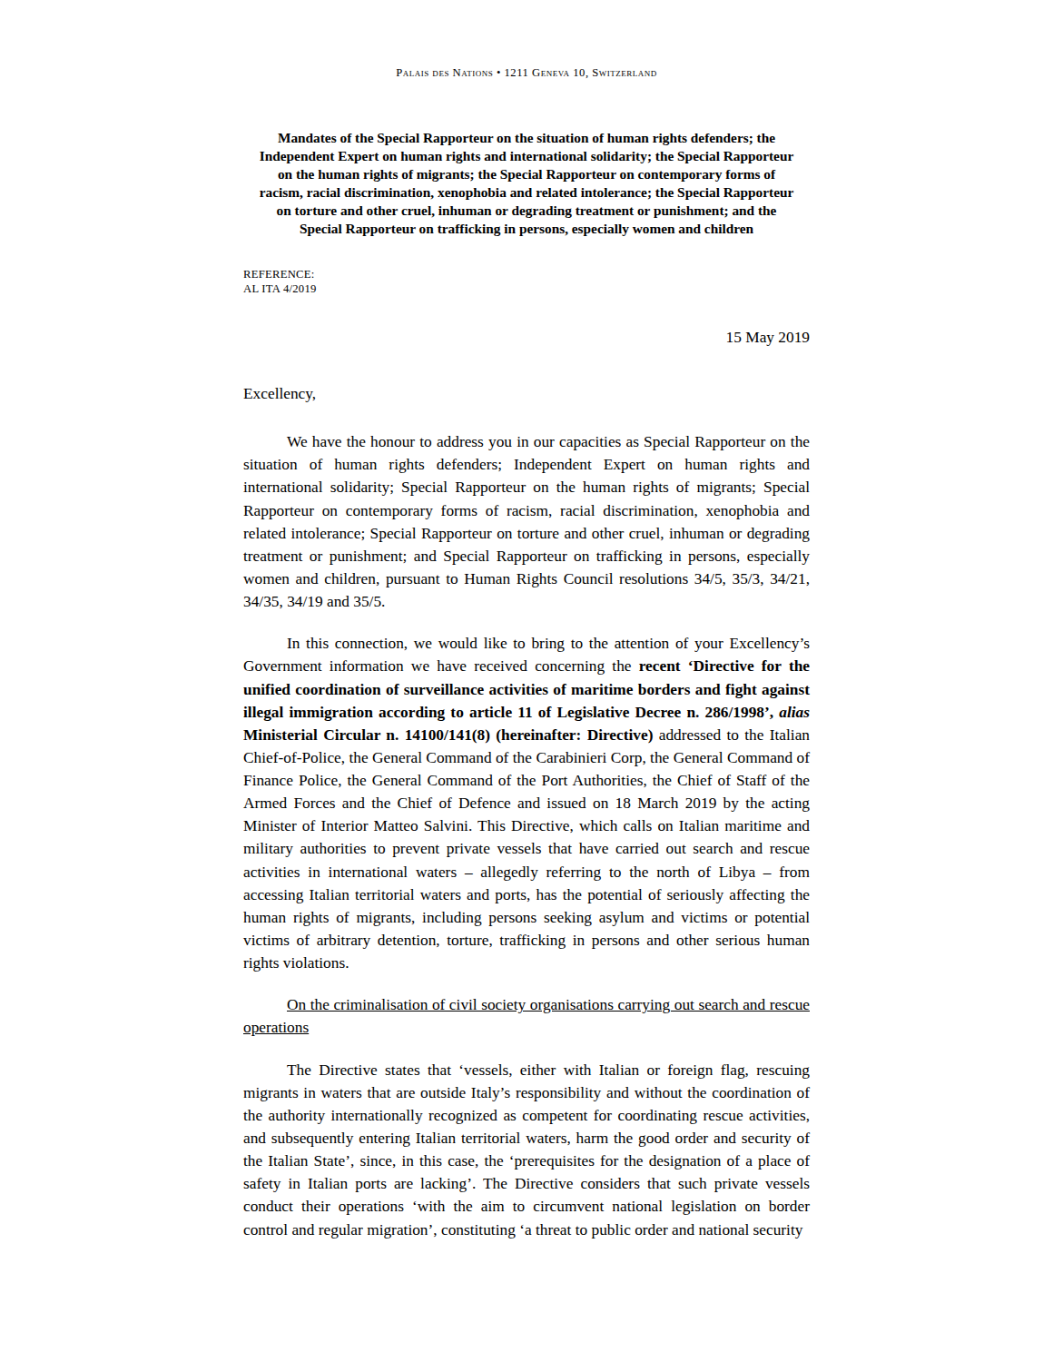Palais des Nations • 1211 Geneva 10, Switzerland
Mandates of the Special Rapporteur on the situation of human rights defenders; the Independent Expert on human rights and international solidarity; the Special Rapporteur on the human rights of migrants; the Special Rapporteur on contemporary forms of racism, racial discrimination, xenophobia and related intolerance; the Special Rapporteur on torture and other cruel, inhuman or degrading treatment or punishment; and the Special Rapporteur on trafficking in persons, especially women and children
REFERENCE: AL ITA 4/2019
15 May 2019
Excellency,
We have the honour to address you in our capacities as Special Rapporteur on the situation of human rights defenders; Independent Expert on human rights and international solidarity; Special Rapporteur on the human rights of migrants; Special Rapporteur on contemporary forms of racism, racial discrimination, xenophobia and related intolerance; Special Rapporteur on torture and other cruel, inhuman or degrading treatment or punishment; and Special Rapporteur on trafficking in persons, especially women and children, pursuant to Human Rights Council resolutions 34/5, 35/3, 34/21, 34/35, 34/19 and 35/5.
In this connection, we would like to bring to the attention of your Excellency’s Government information we have received concerning the recent ‘Directive for the unified coordination of surveillance activities of maritime borders and fight against illegal immigration according to article 11 of Legislative Decree n. 286/1998’, alias Ministerial Circular n. 14100/141(8) (hereinafter: Directive) addressed to the Italian Chief-of-Police, the General Command of the Carabinieri Corp, the General Command of Finance Police, the General Command of the Port Authorities, the Chief of Staff of the Armed Forces and the Chief of Defence and issued on 18 March 2019 by the acting Minister of Interior Matteo Salvini. This Directive, which calls on Italian maritime and military authorities to prevent private vessels that have carried out search and rescue activities in international waters – allegedly referring to the north of Libya – from accessing Italian territorial waters and ports, has the potential of seriously affecting the human rights of migrants, including persons seeking asylum and victims or potential victims of arbitrary detention, torture, trafficking in persons and other serious human rights violations.
On the criminalisation of civil society organisations carrying out search and rescue operations
The Directive states that ‘vessels, either with Italian or foreign flag, rescuing migrants in waters that are outside Italy’s responsibility and without the coordination of the authority internationally recognized as competent for coordinating rescue activities, and subsequently entering Italian territorial waters, harm the good order and security of the Italian State’, since, in this case, the ‘prerequisites for the designation of a place of safety in Italian ports are lacking’. The Directive considers that such private vessels conduct their operations ‘with the aim to circumvent national legislation on border control and regular migration’, constituting ‘a threat to public order and national security